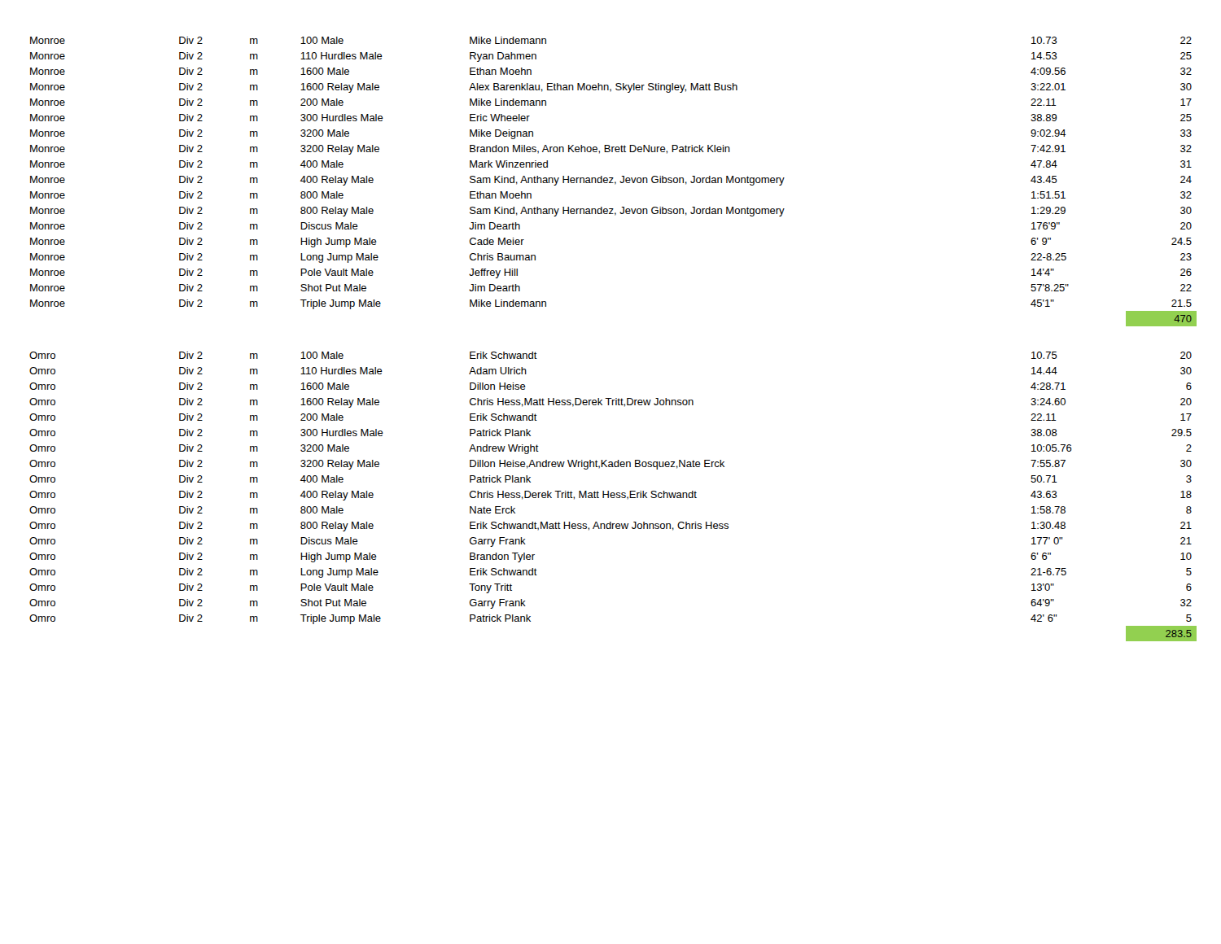| Monroe | Div 2 | m | 100 Male | Mike Lindemann | 10.73 | 22 |
| Monroe | Div 2 | m | 110 Hurdles Male | Ryan Dahmen | 14.53 | 25 |
| Monroe | Div 2 | m | 1600 Male | Ethan Moehn | 4:09.56 | 32 |
| Monroe | Div 2 | m | 1600 Relay Male | Alex Barenklau, Ethan Moehn, Skyler Stingley, Matt Bush | 3:22.01 | 30 |
| Monroe | Div 2 | m | 200 Male | Mike Lindemann | 22.11 | 17 |
| Monroe | Div 2 | m | 300 Hurdles Male | Eric Wheeler | 38.89 | 25 |
| Monroe | Div 2 | m | 3200 Male | Mike Deignan | 9:02.94 | 33 |
| Monroe | Div 2 | m | 3200 Relay Male | Brandon Miles, Aron Kehoe, Brett DeNure, Patrick Klein | 7:42.91 | 32 |
| Monroe | Div 2 | m | 400 Male | Mark Winzenried | 47.84 | 31 |
| Monroe | Div 2 | m | 400 Relay Male | Sam Kind, Anthany Hernandez, Jevon Gibson, Jordan Montgomery | 43.45 | 24 |
| Monroe | Div 2 | m | 800 Male | Ethan Moehn | 1:51.51 | 32 |
| Monroe | Div 2 | m | 800 Relay Male | Sam Kind, Anthany Hernandez, Jevon Gibson, Jordan Montgomery | 1:29.29 | 30 |
| Monroe | Div 2 | m | Discus Male | Jim Dearth | 176'9" | 20 |
| Monroe | Div 2 | m | High Jump Male | Cade Meier | 6' 9" | 24.5 |
| Monroe | Div 2 | m | Long Jump Male | Chris Bauman | 22-8.25 | 23 |
| Monroe | Div 2 | m | Pole Vault Male | Jeffrey Hill | 14'4" | 26 |
| Monroe | Div 2 | m | Shot Put Male | Jim Dearth | 57'8.25" | 22 |
| Monroe | Div 2 | m | Triple Jump Male | Mike Lindemann | 45'1" | 21.5 |
| | | | | | | 470 |
| Omro | Div 2 | m | 100 Male | Erik Schwandt | 10.75 | 20 |
| Omro | Div 2 | m | 110 Hurdles Male | Adam Ulrich | 14.44 | 30 |
| Omro | Div 2 | m | 1600 Male | Dillon Heise | 4:28.71 | 6 |
| Omro | Div 2 | m | 1600 Relay Male | Chris Hess,Matt Hess,Derek Tritt,Drew Johnson | 3:24.60 | 20 |
| Omro | Div 2 | m | 200 Male | Erik Schwandt | 22.11 | 17 |
| Omro | Div 2 | m | 300 Hurdles Male | Patrick Plank | 38.08 | 29.5 |
| Omro | Div 2 | m | 3200 Male | Andrew Wright | 10:05.76 | 2 |
| Omro | Div 2 | m | 3200 Relay Male | Dillon Heise,Andrew Wright,Kaden Bosquez,Nate Erck | 7:55.87 | 30 |
| Omro | Div 2 | m | 400 Male | Patrick Plank | 50.71 | 3 |
| Omro | Div 2 | m | 400 Relay Male | Chris Hess,Derek Tritt, Matt Hess,Erik Schwandt | 43.63 | 18 |
| Omro | Div 2 | m | 800 Male | Nate Erck | 1:58.78 | 8 |
| Omro | Div 2 | m | 800 Relay Male | Erik Schwandt,Matt Hess, Andrew Johnson, Chris Hess | 1:30.48 | 21 |
| Omro | Div 2 | m | Discus Male | Garry Frank | 177' 0" | 21 |
| Omro | Div 2 | m | High Jump Male | Brandon Tyler | 6' 6" | 10 |
| Omro | Div 2 | m | Long Jump Male | Erik Schwandt | 21-6.75 | 5 |
| Omro | Div 2 | m | Pole Vault Male | Tony Tritt | 13'0" | 6 |
| Omro | Div 2 | m | Shot Put Male | Garry Frank | 64'9" | 32 |
| Omro | Div 2 | m | Triple Jump Male | Patrick Plank | 42' 6" | 5 |
| | | | | | | 283.5 |